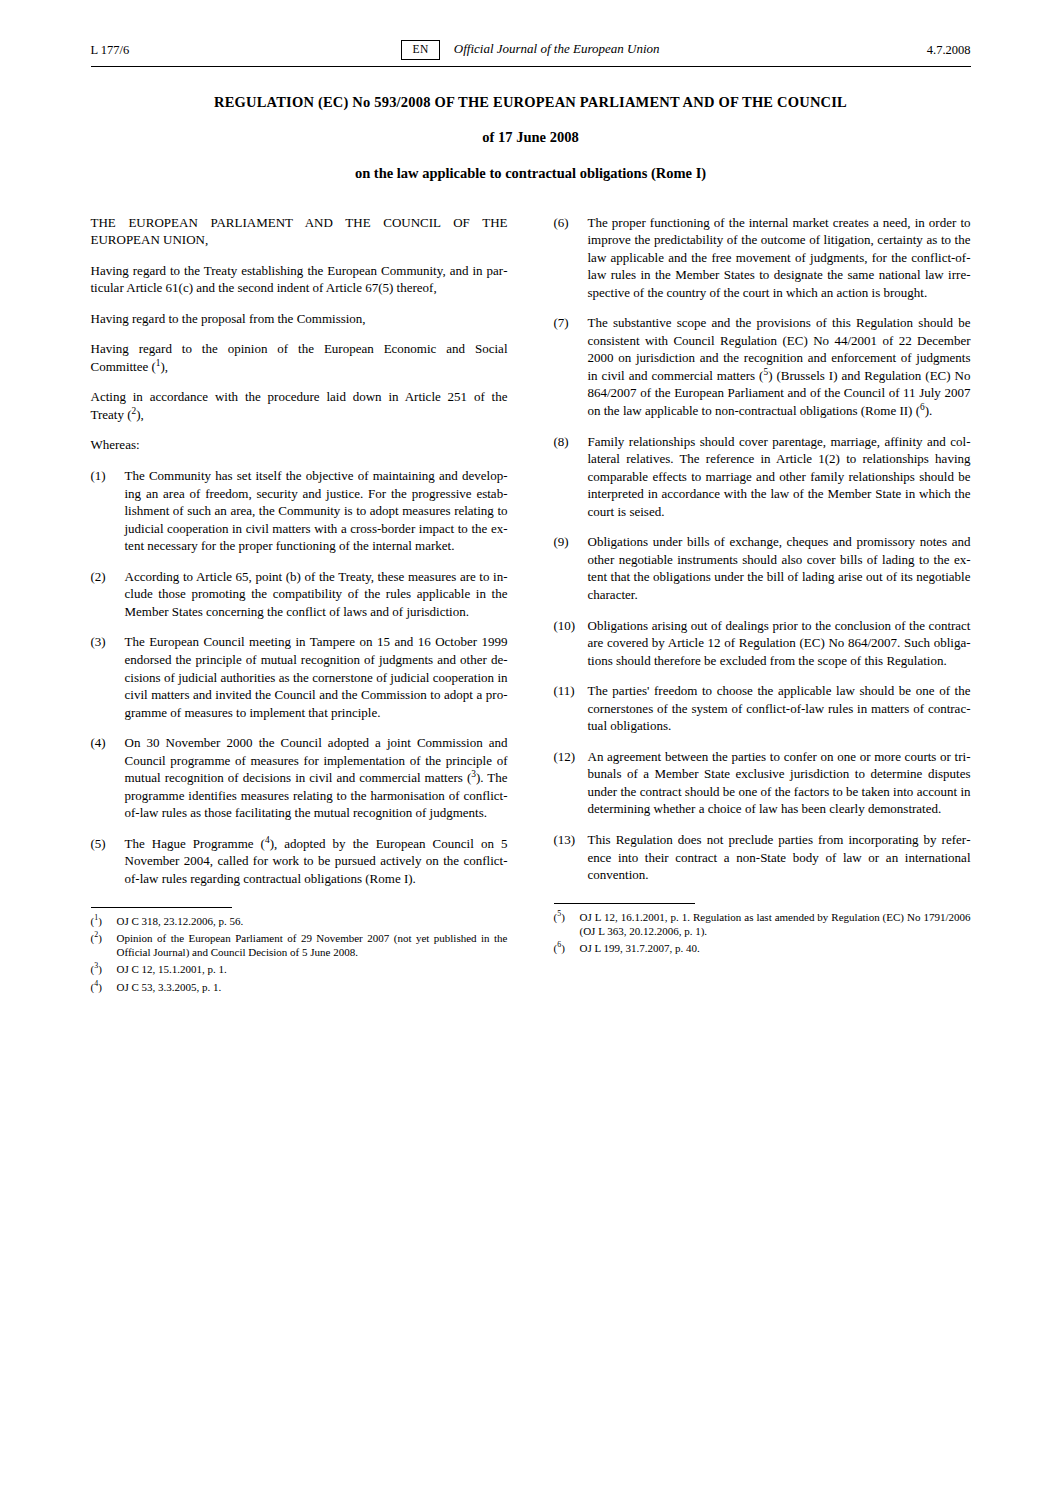L 177/6
EN Official Journal of the European Union
4.7.2008
REGULATION (EC) No 593/2008 OF THE EUROPEAN PARLIAMENT AND OF THE COUNCIL
of 17 June 2008
on the law applicable to contractual obligations (Rome I)
THE EUROPEAN PARLIAMENT AND THE COUNCIL OF THE EUROPEAN UNION,
Having regard to the Treaty establishing the European Community, and in particular Article 61(c) and the second indent of Article 67(5) thereof,
Having regard to the proposal from the Commission,
Having regard to the opinion of the European Economic and Social Committee (1),
Acting in accordance with the procedure laid down in Article 251 of the Treaty (2),
Whereas:
(1)
The Community has set itself the objective of maintaining and developing an area of freedom, security and justice. For the progressive establishment of such an area, the Community is to adopt measures relating to judicial cooperation in civil matters with a cross-border impact to the extent necessary for the proper functioning of the internal market.
(2)
According to Article 65, point (b) of the Treaty, these measures are to include those promoting the compatibility of the rules applicable in the Member States concerning the conflict of laws and of jurisdiction.
(3)
The European Council meeting in Tampere on 15 and 16 October 1999 endorsed the principle of mutual recognition of judgments and other decisions of judicial authorities as the cornerstone of judicial cooperation in civil matters and invited the Council and the Commission to adopt a programme of measures to implement that principle.
(4)
On 30 November 2000 the Council adopted a joint Commission and Council programme of measures for implementation of the principle of mutual recognition of decisions in civil and commercial matters (3). The programme identifies measures relating to the harmonisation of conflict-of-law rules as those facilitating the mutual recognition of judgments.
(5)
The Hague Programme (4), adopted by the European Council on 5 November 2004, called for work to be pursued actively on the conflict-of-law rules regarding contractual obligations (Rome I).
(1)
OJ C 318, 23.12.2006, p. 56.
(2)
Opinion of the European Parliament of 29 November 2007 (not yet published in the Official Journal) and Council Decision of 5 June 2008.
(3)
OJ C 12, 15.1.2001, p. 1.
(4)
OJ C 53, 3.3.2005, p. 1.
(6)
The proper functioning of the internal market creates a need, in order to improve the predictability of the outcome of litigation, certainty as to the law applicable and the free movement of judgments, for the conflict-of-law rules in the Member States to designate the same national law irrespective of the country of the court in which an action is brought.
(7)
The substantive scope and the provisions of this Regulation should be consistent with Council Regulation (EC) No 44/2001 of 22 December 2000 on jurisdiction and the recognition and enforcement of judgments in civil and commercial matters (5) (Brussels I) and Regulation (EC) No 864/2007 of the European Parliament and of the Council of 11 July 2007 on the law applicable to non-contractual obligations (Rome II) (6).
(8)
Family relationships should cover parentage, marriage, affinity and collateral relatives. The reference in Article 1(2) to relationships having comparable effects to marriage and other family relationships should be interpreted in accordance with the law of the Member State in which the court is seised.
(9)
Obligations under bills of exchange, cheques and promissory notes and other negotiable instruments should also cover bills of lading to the extent that the obligations under the bill of lading arise out of its negotiable character.
(10)
Obligations arising out of dealings prior to the conclusion of the contract are covered by Article 12 of Regulation (EC) No 864/2007. Such obligations should therefore be excluded from the scope of this Regulation.
(11)
The parties' freedom to choose the applicable law should be one of the cornerstones of the system of conflict-of-law rules in matters of contractual obligations.
(12)
An agreement between the parties to confer on one or more courts or tribunals of a Member State exclusive jurisdiction to determine disputes under the contract should be one of the factors to be taken into account in determining whether a choice of law has been clearly demonstrated.
(13)
This Regulation does not preclude parties from incorporating by reference into their contract a non-State body of law or an international convention.
(5)
OJ L 12, 16.1.2001, p. 1. Regulation as last amended by Regulation (EC) No 1791/2006 (OJ L 363, 20.12.2006, p. 1).
(6)
OJ L 199, 31.7.2007, p. 40.